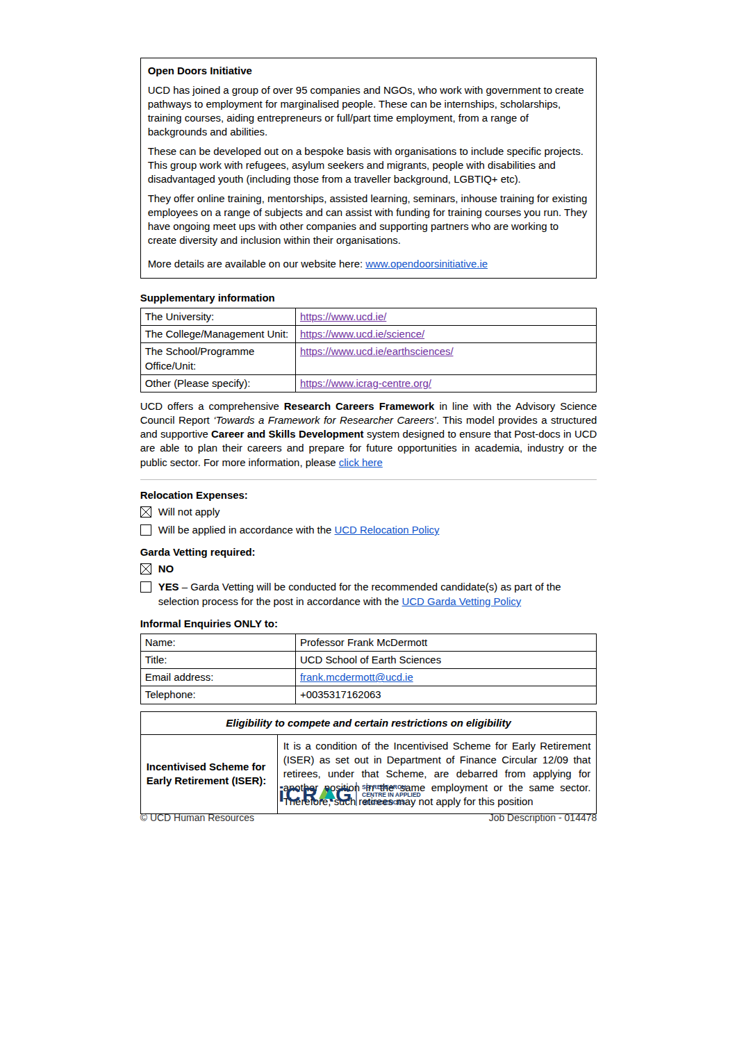Open Doors Initiative
UCD has joined a group of over 95 companies and NGOs, who work with government to create pathways to employment for marginalised people. These can be internships, scholarships, training courses, aiding entrepreneurs or full/part time employment, from a range of backgrounds and abilities.
These can be developed out on a bespoke basis with organisations to include specific projects. This group work with refugees, asylum seekers and migrants, people with disabilities and disadvantaged youth (including those from a traveller background, LGBTIQ+ etc).
They offer online training, mentorships, assisted learning, seminars, inhouse training for existing employees on a range of subjects and can assist with funding for training courses you run. They have ongoing meet ups with other companies and supporting partners who are working to create diversity and inclusion within their organisations.
More details are available on our website here: www.opendoorsinitiative.ie
Supplementary information
| The University: | https://www.ucd.ie/ |
| The College/Management Unit: | https://www.ucd.ie/science/ |
| The School/Programme Office/Unit: | https://www.ucd.ie/earthsciences/ |
| Other (Please specify): | https://www.icrag-centre.org/ |
UCD offers a comprehensive Research Careers Framework in line with the Advisory Science Council Report ‘Towards a Framework for Researcher Careers’. This model provides a structured and supportive Career and Skills Development system designed to ensure that Post-docs in UCD are able to plan their careers and prepare for future opportunities in academia, industry or the public sector. For more information, please click here
Relocation Expenses:
Will not apply
Will be applied in accordance with the UCD Relocation Policy
Garda Vetting required:
NO
YES – Garda Vetting will be conducted for the recommended candidate(s) as part of the selection process for the post in accordance with the UCD Garda Vetting Policy
Informal Enquiries ONLY to:
| Name: | Professor Frank McDermott |
| Title: | UCD School of Earth Sciences |
| Email address: | frank.mcdermott@ucd.ie |
| Telephone: | +0035317162063 |
| Eligibility to compete and certain restrictions on eligibility |
| --- |
| Incentivised Scheme for Early Retirement (ISER): | It is a condition of the Incentivised Scheme for Early Retirement (ISER) as set out in Department of Finance Circular 12/09 that retirees, under that Scheme, are debarred from applying for another position in the same employment or the same sector. Therefore, such retirees may not apply for this position |
i C R A G SFI RESEARCH CENTRE IN APPLIED GEOSCIENCES
© UCD Human Resources Job Description - 014478